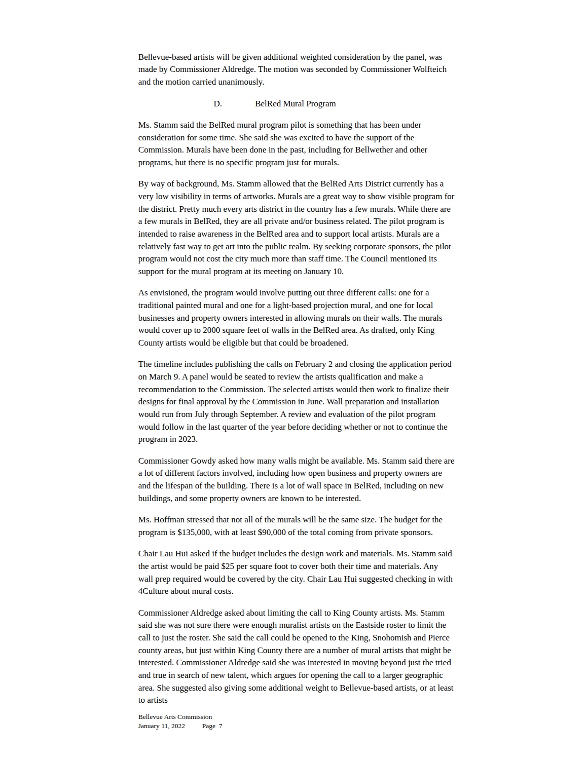Bellevue-based artists will be given additional weighted consideration by the panel, was made by Commissioner Aldredge. The motion was seconded by Commissioner Wolfteich and the motion carried unanimously.
D. BelRed Mural Program
Ms. Stamm said the BelRed mural program pilot is something that has been under consideration for some time. She said she was excited to have the support of the Commission. Murals have been done in the past, including for Bellwether and other programs, but there is no specific program just for murals.
By way of background, Ms. Stamm allowed that the BelRed Arts District currently has a very low visibility in terms of artworks. Murals are a great way to show visible program for the district. Pretty much every arts district in the country has a few murals. While there are a few murals in BelRed, they are all private and/or business related. The pilot program is intended to raise awareness in the BelRed area and to support local artists. Murals are a relatively fast way to get art into the public realm. By seeking corporate sponsors, the pilot program would not cost the city much more than staff time. The Council mentioned its support for the mural program at its meeting on January 10.
As envisioned, the program would involve putting out three different calls: one for a traditional painted mural and one for a light-based projection mural, and one for local businesses and property owners interested in allowing murals on their walls. The murals would cover up to 2000 square feet of walls in the BelRed area. As drafted, only King County artists would be eligible but that could be broadened.
The timeline includes publishing the calls on February 2 and closing the application period on March 9. A panel would be seated to review the artists qualification and make a recommendation to the Commission. The selected artists would then work to finalize their designs for final approval by the Commission in June. Wall preparation and installation would run from July through September. A review and evaluation of the pilot program would follow in the last quarter of the year before deciding whether or not to continue the program in 2023.
Commissioner Gowdy asked how many walls might be available. Ms. Stamm said there are a lot of different factors involved, including how open business and property owners are and the lifespan of the building. There is a lot of wall space in BelRed, including on new buildings, and some property owners are known to be interested.
Ms. Hoffman stressed that not all of the murals will be the same size. The budget for the program is $135,000, with at least $90,000 of the total coming from private sponsors.
Chair Lau Hui asked if the budget includes the design work and materials. Ms. Stamm said the artist would be paid $25 per square foot to cover both their time and materials. Any wall prep required would be covered by the city. Chair Lau Hui suggested checking in with 4Culture about mural costs.
Commissioner Aldredge asked about limiting the call to King County artists. Ms. Stamm said she was not sure there were enough muralist artists on the Eastside roster to limit the call to just the roster. She said the call could be opened to the King, Snohomish and Pierce county areas, but just within King County there are a number of mural artists that might be interested. Commissioner Aldredge said she was interested in moving beyond just the tried and true in search of new talent, which argues for opening the call to a larger geographic area. She suggested also giving some additional weight to Bellevue-based artists, or at least to artists
Bellevue Arts Commission
January 11, 2022 Page 7